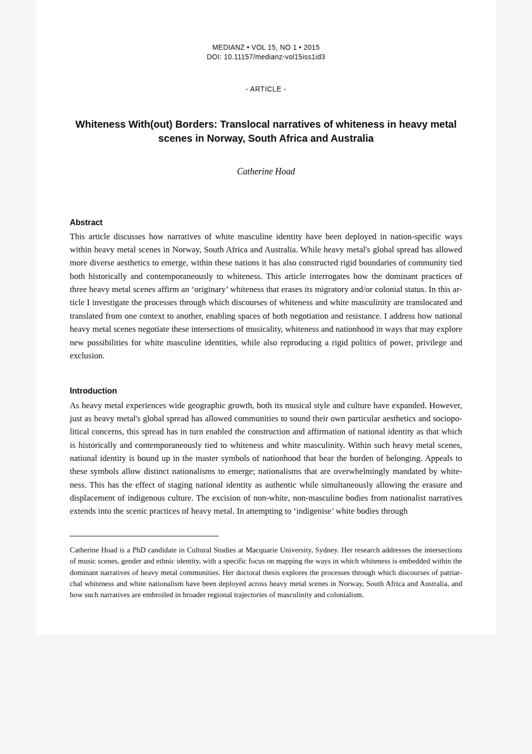MEDIANZ • VOL 15, NO 1 • 2015
DOI: 10.11157/medianz-vol15iss1id3
- ARTICLE -
Whiteness With(out) Borders: Translocal narratives of whiteness in heavy metal scenes in Norway, South Africa and Australia
Catherine Hoad
Abstract
This article discusses how narratives of white masculine identity have been deployed in nation-specific ways within heavy metal scenes in Norway, South Africa and Australia. While heavy metal's global spread has allowed more diverse aesthetics to emerge, within these nations it has also constructed rigid boundaries of community tied both historically and contemporaneously to whiteness. This article interrogates how the dominant practices of three heavy metal scenes affirm an ‘originary’ whiteness that erases its migratory and/or colonial status. In this article I investigate the processes through which discourses of whiteness and white masculinity are translocated and translated from one context to another, enabling spaces of both negotiation and resistance. I address how national heavy metal scenes negotiate these intersections of musicality, whiteness and nationhood in ways that may explore new possibilities for white masculine identities, while also reproducing a rigid politics of power, privilege and exclusion.
Introduction
As heavy metal experiences wide geographic growth, both its musical style and culture have expanded. However, just as heavy metal's global spread has allowed communities to sound their own particular aesthetics and sociopolitical concerns, this spread has in turn enabled the construction and affirmation of national identity as that which is historically and contemporaneously tied to whiteness and white masculinity. Within such heavy metal scenes, national identity is bound up in the master symbols of nationhood that bear the burden of belonging. Appeals to these symbols allow distinct nationalisms to emerge; nationalisms that are overwhelmingly mandated by whiteness. This has the effect of staging national identity as authentic while simultaneously allowing the erasure and displacement of indigenous culture. The excision of non-white, non-masculine bodies from nationalist narratives extends into the scenic practices of heavy metal. In attempting to ‘indigenise’ white bodies through
Catherine Hoad is a PhD candidate in Cultural Studies at Macquarie University, Sydney. Her research addresses the intersections of music scenes, gender and ethnic identity, with a specific focus on mapping the ways in which whiteness is embedded within the dominant narratives of heavy metal communities. Her doctoral thesis explores the processes through which discourses of patriarchal whiteness and white nationalism have been deployed across heavy metal scenes in Norway, South Africa and Australia, and how such narratives are embroiled in broader regional trajectories of masculinity and colonialism.